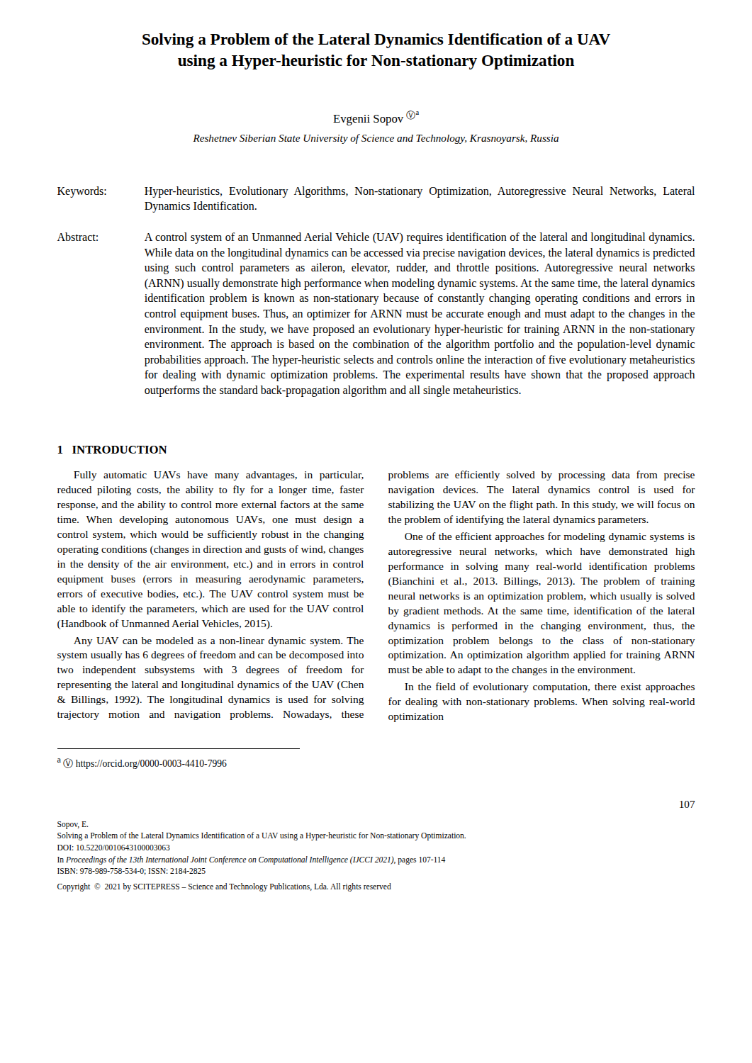Solving a Problem of the Lateral Dynamics Identification of a UAV
using a Hyper-heuristic for Non-stationary Optimization
Evgenii Sopov Ⓥa
Reshetnev Siberian State University of Science and Technology, Krasnoyarsk, Russia
| Keywords: | Hyper-heuristics, Evolutionary Algorithms, Non-stationary Optimization, Autoregressive Neural Networks, Lateral Dynamics Identification. |
| Abstract: | A control system of an Unmanned Aerial Vehicle (UAV) requires identification of the lateral and longitudinal dynamics. While data on the longitudinal dynamics can be accessed via precise navigation devices, the lateral dynamics is predicted using such control parameters as aileron, elevator, rudder, and throttle positions. Autoregressive neural networks (ARNN) usually demonstrate high performance when modeling dynamic systems. At the same time, the lateral dynamics identification problem is known as non-stationary because of constantly changing operating conditions and errors in control equipment buses. Thus, an optimizer for ARNN must be accurate enough and must adapt to the changes in the environment. In the study, we have proposed an evolutionary hyper-heuristic for training ARNN in the non-stationary environment. The approach is based on the combination of the algorithm portfolio and the population-level dynamic probabilities approach. The hyper-heuristic selects and controls online the interaction of five evolutionary metaheuristics for dealing with dynamic optimization problems. The experimental results have shown that the proposed approach outperforms the standard back-propagation algorithm and all single metaheuristics. |
1 INTRODUCTION
Fully automatic UAVs have many advantages, in particular, reduced piloting costs, the ability to fly for a longer time, faster response, and the ability to control more external factors at the same time. When developing autonomous UAVs, one must design a control system, which would be sufficiently robust in the changing operating conditions (changes in direction and gusts of wind, changes in the density of the air environment, etc.) and in errors in control equipment buses (errors in measuring aerodynamic parameters, errors of executive bodies, etc.). The UAV control system must be able to identify the parameters, which are used for the UAV control (Handbook of Unmanned Aerial Vehicles, 2015).
Any UAV can be modeled as a non-linear dynamic system. The system usually has 6 degrees of freedom and can be decomposed into two independent subsystems with 3 degrees of freedom for representing the lateral and longitudinal dynamics of the UAV (Chen & Billings, 1992). The longitudinal dynamics is used for solving trajectory motion and navigation problems. Nowadays, these problems are efficiently solved by processing data from precise navigation devices. The lateral dynamics control is used for stabilizing the UAV on the flight path. In this study, we will focus on the problem of identifying the lateral dynamics parameters.
One of the efficient approaches for modeling dynamic systems is autoregressive neural networks, which have demonstrated high performance in solving many real-world identification problems (Bianchini et al., 2013. Billings, 2013). The problem of training neural networks is an optimization problem, which usually is solved by gradient methods. At the same time, identification of the lateral dynamics is performed in the changing environment, thus, the optimization problem belongs to the class of non-stationary optimization. An optimization algorithm applied for training ARNN must be able to adapt to the changes in the environment.
In the field of evolutionary computation, there exist approaches for dealing with non-stationary problems. When solving real-world optimization
a Ⓥ https://orcid.org/0000-0003-4410-7996
107
Sopov, E.
Solving a Problem of the Lateral Dynamics Identification of a UAV using a Hyper-heuristic for Non-stationary Optimization.
DOI: 10.5220/0010643100003063
In Proceedings of the 13th International Joint Conference on Computational Intelligence (IJCCI 2021), pages 107-114
ISBN: 978-989-758-534-0; ISSN: 2184-2825
Copyright © 2021 by SCITEPRESS – Science and Technology Publications, Lda. All rights reserved